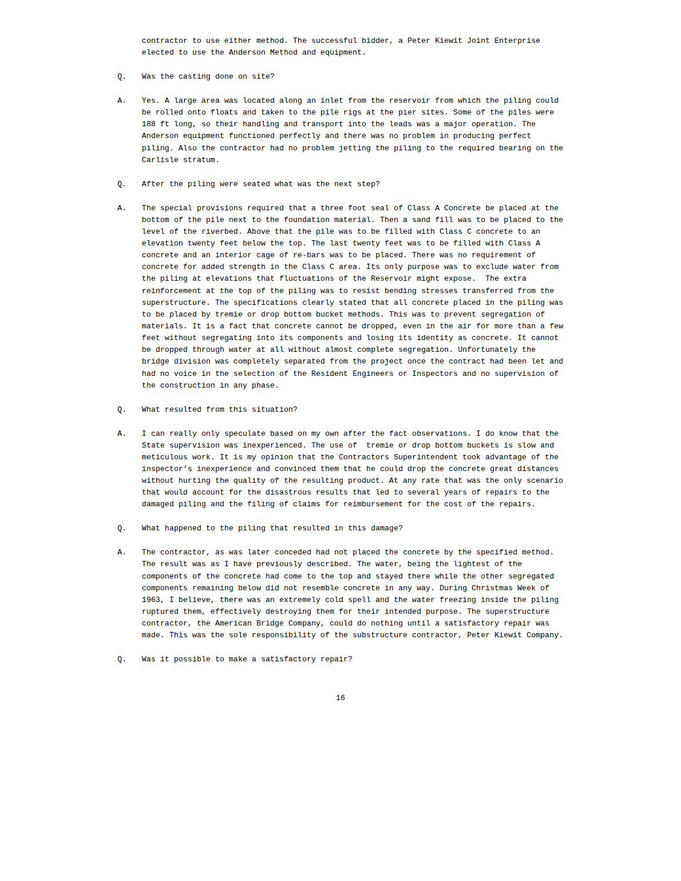contractor to use either method. The successful bidder, a Peter Kiewit Joint Enterprise elected to use the Anderson Method and equipment.
Q.
Was the casting done on site?
A.
Yes. A large area was located along an inlet from the reservoir from which the piling could be rolled onto floats and taken to the pile rigs at the pier sites. Some of the piles were 188 ft long, so their handling and transport into the leads was a major operation. The Anderson equipment functioned perfectly and there was no problem in producing perfect piling. Also the contractor had no problem jetting the piling to the required bearing on the Carlisle stratum.
Q.
After the piling were seated what was the next step?
A.
The special provisions required that a three foot seal of Class A Concrete be placed at the bottom of the pile next to the foundation material. Then a sand fill was to be placed to the level of the riverbed. Above that the pile was to be filled with Class C concrete to an elevation twenty feet below the top. The last twenty feet was to be filled with Class A concrete and an interior cage of re-bars was to be placed. There was no requirement of concrete for added strength in the Class C area. Its only purpose was to exclude water from the piling at elevations that fluctuations of the Reservoir might expose. The extra reinforcement at the top of the piling was to resist bending stresses transferred from the superstructure. The specifications clearly stated that all concrete placed in the piling was to be placed by tremie or drop bottom bucket methods. This was to prevent segregation of materials. It is a fact that concrete cannot be dropped, even in the air for more than a few feet without segregating into its components and losing its identity as concrete. It cannot be dropped through water at all without almost complete segregation. Unfortunately the bridge division was completely separated from the project once the contract had been let and had no voice in the selection of the Resident Engineers or Inspectors and no supervision of the construction in any phase.
Q.
What resulted from this situation?
A.
I can really only speculate based on my own after the fact observations. I do know that the State supervision was inexperienced. The use of tremie or drop bottom buckets is slow and meticulous work. It is my opinion that the Contractors Superintendent took advantage of the inspector’s inexperience and convinced them that he could drop the concrete great distances without hurting the quality of the resulting product. At any rate that was the only scenario that would account for the disastrous results that led to several years of repairs to the damaged piling and the filing of claims for reimbursement for the cost of the repairs.
Q.
What happened to the piling that resulted in this damage?
A.
The contractor, as was later conceded had not placed the concrete by the specified method. The result was as I have previously described. The water, being the lightest of the components of the concrete had come to the top and stayed there while the other segregated components remaining below did not resemble concrete in any way. During Christmas Week of 1963, I believe, there was an extremely cold spell and the water freezing inside the piling ruptured them, effectively destroying them for their intended purpose. The superstructure contractor, the American Bridge Company, could do nothing until a satisfactory repair was made. This was the sole responsibility of the substructure contractor, Peter Kiewit Company.
Q.
Was it possible to make a satisfactory repair?
16